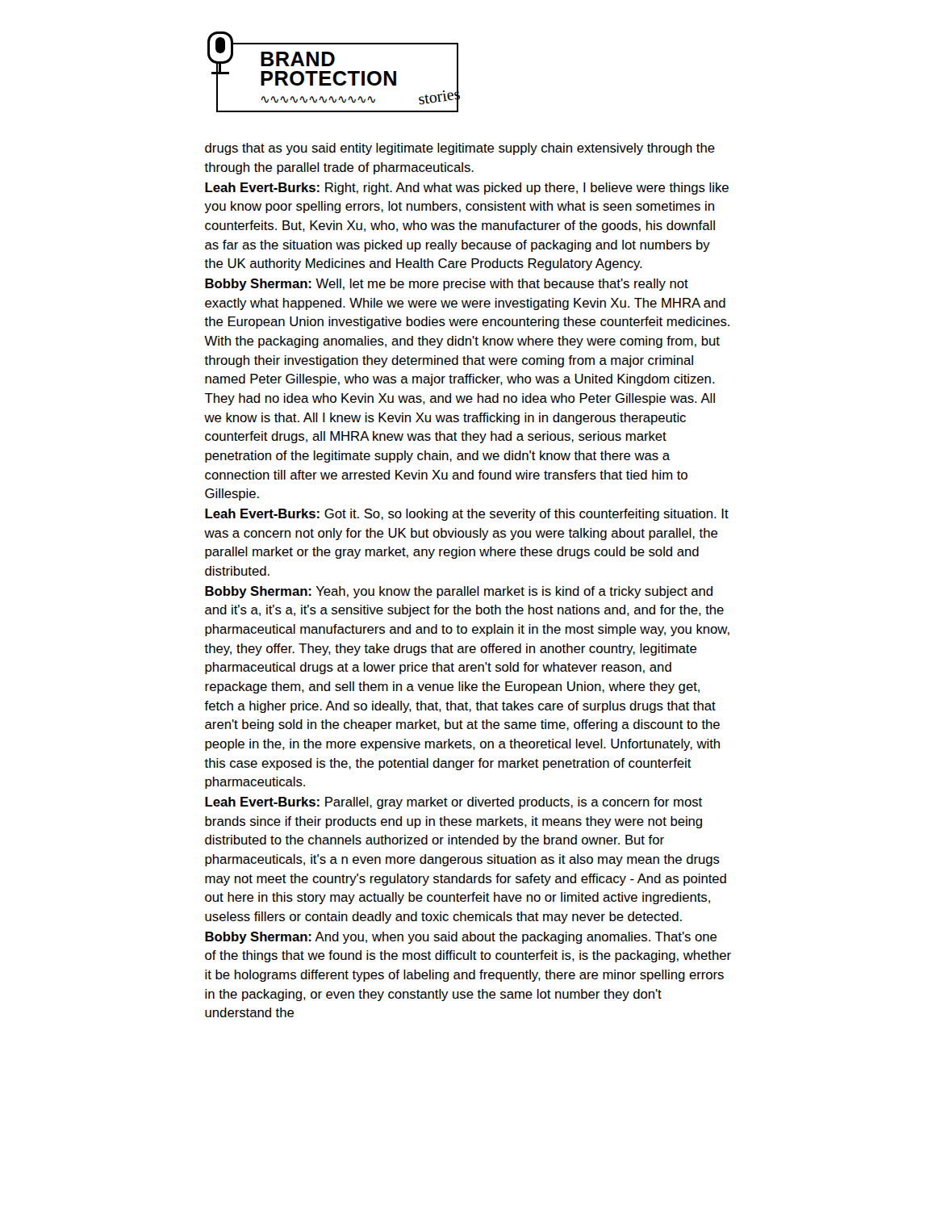Brand Protection
∿∿∿∿∿∿∿∿∿∿∿∿ stories
drugs that as you said entity legitimate legitimate supply chain extensively through the through the parallel trade of pharmaceuticals.
Leah Evert-Burks: Right, right. And what was picked up there, I believe were things like you know poor spelling errors, lot numbers, consistent with what is seen sometimes in counterfeits. But, Kevin Xu, who, who was the manufacturer of the goods, his downfall as far as the situation was picked up really because of packaging and lot numbers by the UK authority Medicines and Health Care Products Regulatory Agency.
Bobby Sherman: Well, let me be more precise with that because that's really not exactly what happened. While we were we were investigating Kevin Xu. The MHRA and the European Union investigative bodies were encountering these counterfeit medicines. With the packaging anomalies, and they didn't know where they were coming from, but through their investigation they determined that were coming from a major criminal named Peter Gillespie, who was a major trafficker, who was a United Kingdom citizen. They had no idea who Kevin Xu was, and we had no idea who Peter Gillespie was. All we know is that. All I knew is Kevin Xu was trafficking in in dangerous therapeutic counterfeit drugs, all MHRA knew was that they had a serious, serious market penetration of the legitimate supply chain, and we didn't know that there was a connection till after we arrested Kevin Xu and found wire transfers that tied him to Gillespie.
Leah Evert-Burks: Got it. So, so looking at the severity of this counterfeiting situation. It was a concern not only for the UK but obviously as you were talking about parallel, the parallel market or the gray market, any region where these drugs could be sold and distributed.
Bobby Sherman: Yeah, you know the parallel market is is kind of a tricky subject and and it's a, it's a, it's a sensitive subject for the both the host nations and, and for the, the pharmaceutical manufacturers and and to to explain it in the most simple way, you know, they, they offer. They, they take drugs that are offered in another country, legitimate pharmaceutical drugs at a lower price that aren't sold for whatever reason, and repackage them, and sell them in a venue like the European Union, where they get, fetch a higher price. And so ideally, that, that, that takes care of surplus drugs that that aren't being sold in the cheaper market, but at the same time, offering a discount to the people in the, in the more expensive markets, on a theoretical level. Unfortunately, with this case exposed is the, the potential danger for market penetration of counterfeit pharmaceuticals.
Leah Evert-Burks: Parallel, gray market or diverted products, is a concern for most brands since if their products end up in these markets, it means they were not being distributed to the channels authorized or intended by the brand owner. But for pharmaceuticals, it's a n even more dangerous situation as it also may mean the drugs may not meet the country's regulatory standards for safety and efficacy - And as pointed out here in this story may actually be counterfeit have no or limited active ingredients, useless fillers or contain deadly and toxic chemicals that may never be detected.
Bobby Sherman: And you, when you said about the packaging anomalies. That's one of the things that we found is the most difficult to counterfeit is, is the packaging, whether it be holograms different types of labeling and frequently, there are minor spelling errors in the packaging, or even they constantly use the same lot number they don't understand the